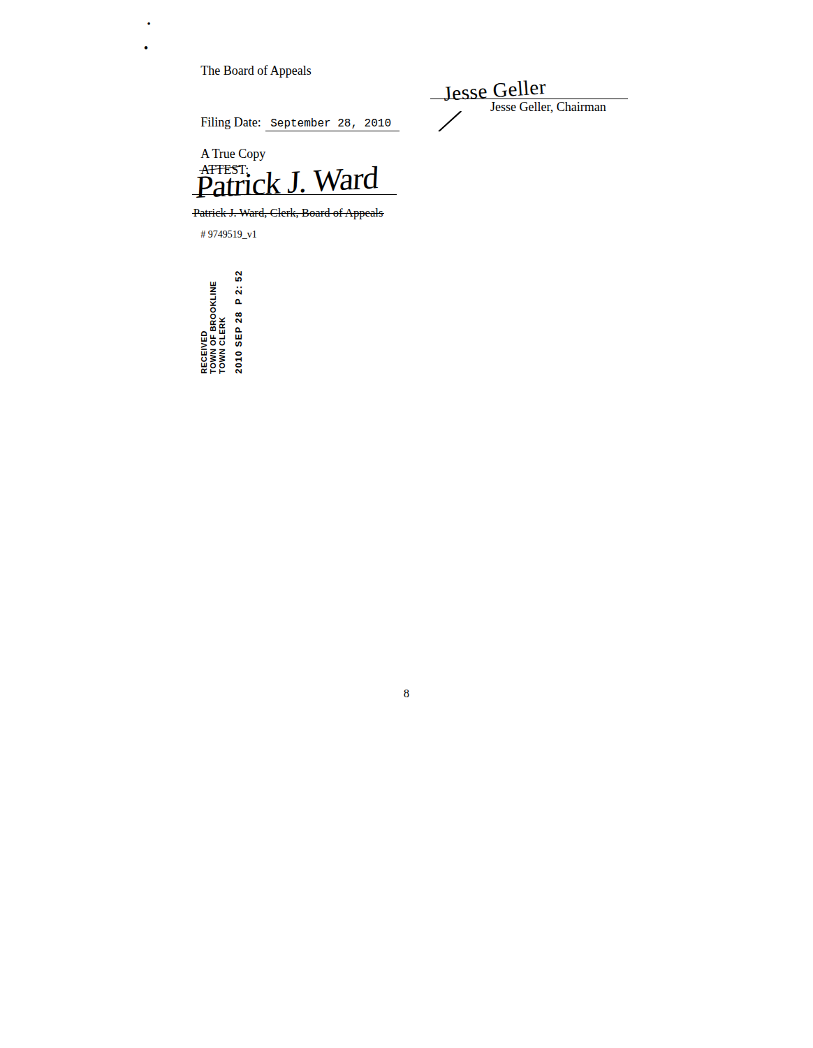•
•
The Board of Appeals
⁄
Jesse Geller
Jesse Geller, Chairman
Filing Date: September 28, 2010
A True Copy
ATTEST:
Patrick J. Ward
Patrick J. Ward, Clerk, Board of Appeals
# 9749519_v1
RECEIVED
TOWN OF BROOKLINE
TOWN CLERK
2010 SEP 28 P 2: 52
8